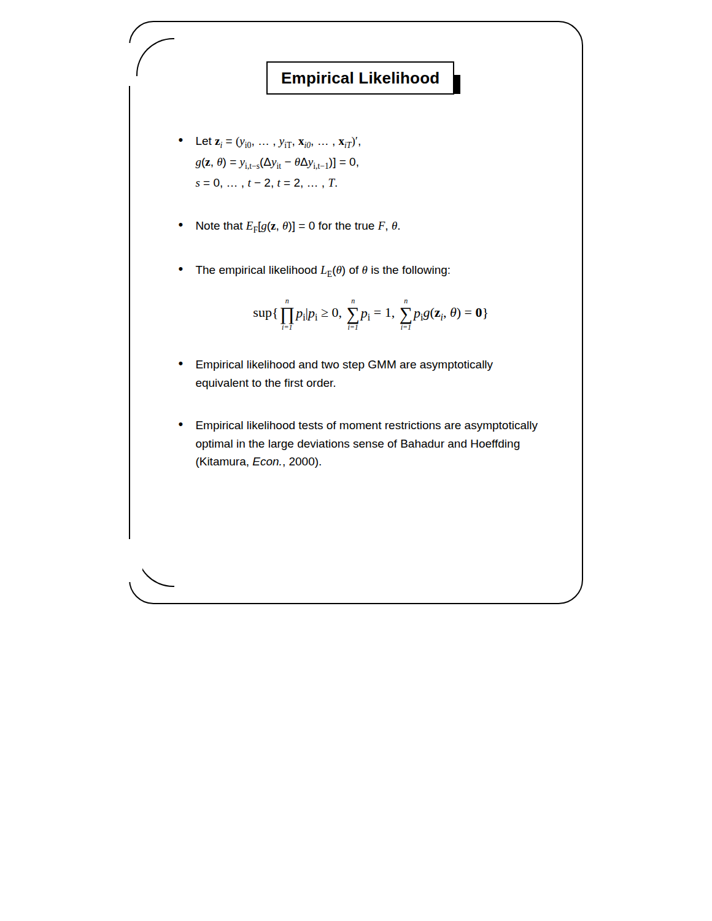Empirical Likelihood
Let zi = (yi0, … , yiT, xi0, … , xiT)′,
g(z, θ) = yi,t−s(Δyit − θ Δyi,t−1)] = 0,
s = 0, … , t − 2, t = 2, … , T.
Note that EF[g(z, θ)] = 0 for the true F, θ.
The empirical likelihood LE(θ) of θ is the following:
sup{n∏i=1 pi|pi ≥ 0, n∑i=1 pi = 1, n∑i=1 pi g(zi, θ) = 0}
Empirical likelihood and two step GMM are asymptotically equivalent to the first order.
Empirical likelihood tests of moment restrictions are asymptotically optimal in the large deviations sense of Bahadur and Hoeffding (Kitamura, Econ., 2000).